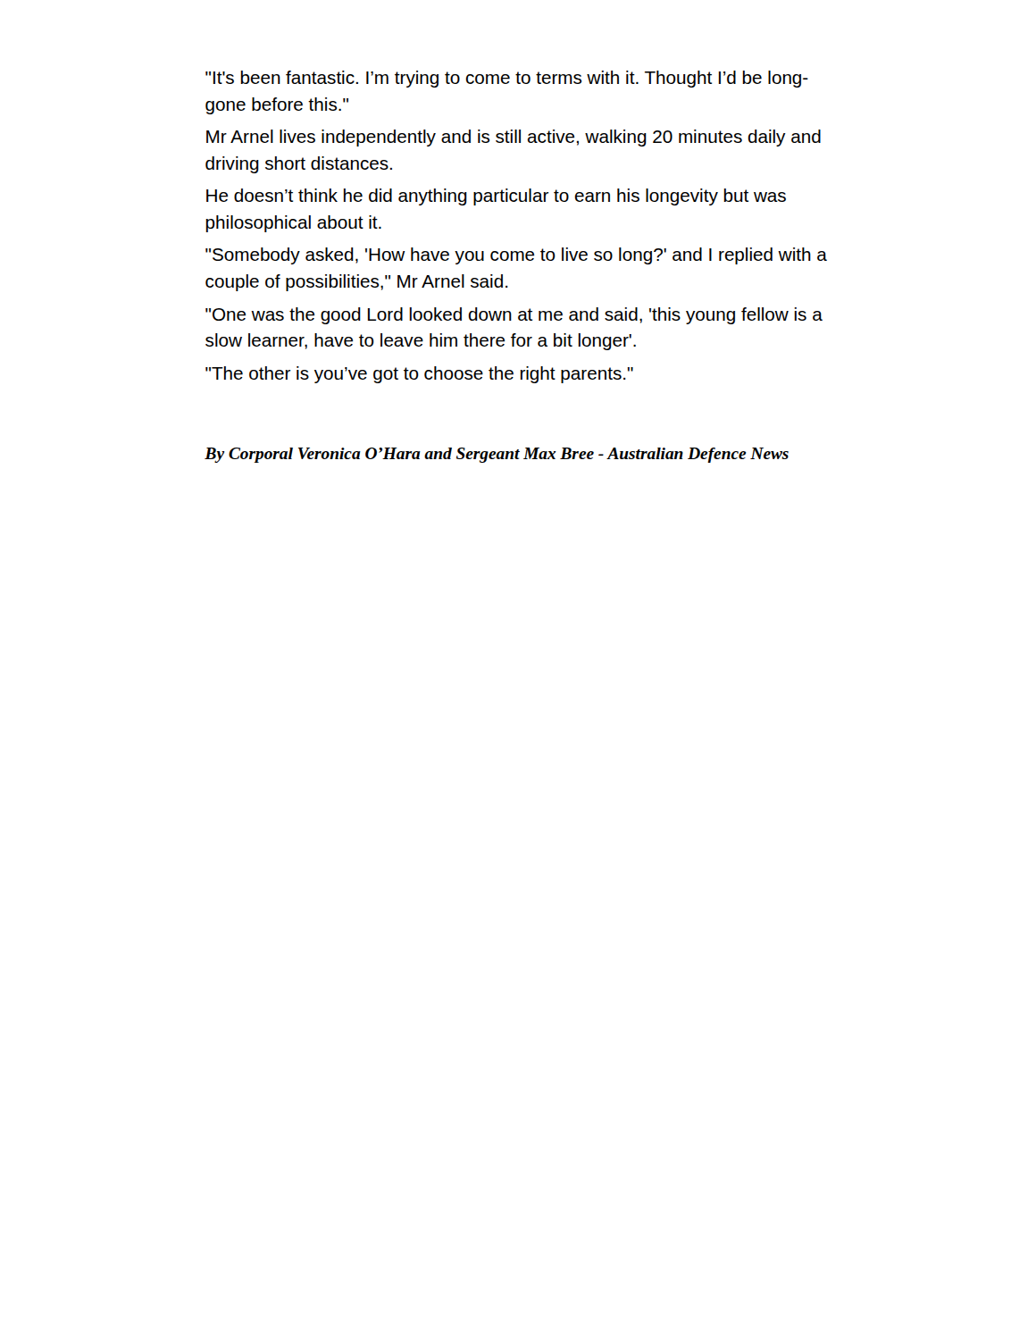"It's been fantastic. I’m trying to come to terms with it. Thought I’d be long-gone before this."
Mr Arnel lives independently and is still active, walking 20 minutes daily and driving short distances.
He doesn’t think he did anything particular to earn his longevity but was philosophical about it.
"Somebody asked, 'How have you come to live so long?' and I replied with a couple of possibilities," Mr Arnel said.
"One was the good Lord looked down at me and said, 'this young fellow is a slow learner, have to leave him there for a bit longer'.
"The other is you’ve got to choose the right parents."
By Corporal Veronica O’Hara and Sergeant Max Bree - Australian Defence News